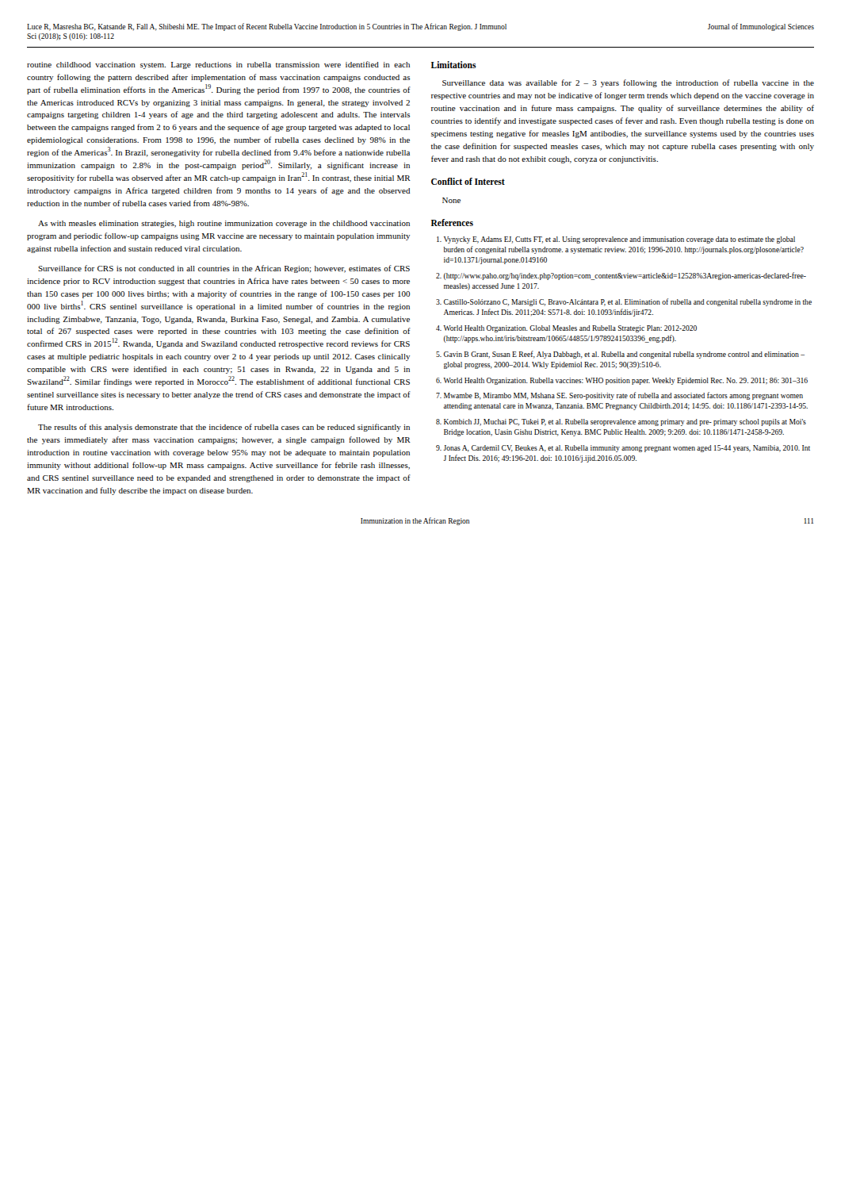Luce R, Masresha BG, Katsande R, Fall A, Shibeshi ME. The Impact of Recent Rubella Vaccine Introduction in 5 Countries in The African Region. J Immunol Sci (2018); S (016): 108-112
Journal of Immunological Sciences
routine childhood vaccination system. Large reductions in rubella transmission were identified in each country following the pattern described after implementation of mass vaccination campaigns conducted as part of rubella elimination efforts in the Americas19. During the period from 1997 to 2008, the countries of the Americas introduced RCVs by organizing 3 initial mass campaigns. In general, the strategy involved 2 campaigns targeting children 1-4 years of age and the third targeting adolescent and adults. The intervals between the campaigns ranged from 2 to 6 years and the sequence of age group targeted was adapted to local epidemiological considerations. From 1998 to 1996, the number of rubella cases declined by 98% in the region of the Americas3. In Brazil, seronegativity for rubella declined from 9.4% before a nationwide rubella immunization campaign to 2.8% in the post-campaign period20. Similarly, a significant increase in seropositivity for rubella was observed after an MR catch-up campaign in Iran21. In contrast, these initial MR introductory campaigns in Africa targeted children from 9 months to 14 years of age and the observed reduction in the number of rubella cases varied from 48%-98%.
As with measles elimination strategies, high routine immunization coverage in the childhood vaccination program and periodic follow-up campaigns using MR vaccine are necessary to maintain population immunity against rubella infection and sustain reduced viral circulation.
Surveillance for CRS is not conducted in all countries in the African Region; however, estimates of CRS incidence prior to RCV introduction suggest that countries in Africa have rates between < 50 cases to more than 150 cases per 100 000 lives births; with a majority of countries in the range of 100-150 cases per 100 000 live births1. CRS sentinel surveillance is operational in a limited number of countries in the region including Zimbabwe, Tanzania, Togo, Uganda, Rwanda, Burkina Faso, Senegal, and Zambia. A cumulative total of 267 suspected cases were reported in these countries with 103 meeting the case definition of confirmed CRS in 201512. Rwanda, Uganda and Swaziland conducted retrospective record reviews for CRS cases at multiple pediatric hospitals in each country over 2 to 4 year periods up until 2012. Cases clinically compatible with CRS were identified in each country; 51 cases in Rwanda, 22 in Uganda and 5 in Swaziland22. Similar findings were reported in Morocco22. The establishment of additional functional CRS sentinel surveillance sites is necessary to better analyze the trend of CRS cases and demonstrate the impact of future MR introductions.
The results of this analysis demonstrate that the incidence of rubella cases can be reduced significantly in the years immediately after mass vaccination campaigns; however, a single campaign followed by MR introduction in routine vaccination with coverage below 95% may not be adequate to maintain population immunity without additional follow-up MR mass campaigns. Active surveillance for febrile rash illnesses, and CRS sentinel surveillance need to be expanded and strengthened in order to demonstrate the impact of MR vaccination and fully describe the impact on disease burden.
Limitations
Surveillance data was available for 2 – 3 years following the introduction of rubella vaccine in the respective countries and may not be indicative of longer term trends which depend on the vaccine coverage in routine vaccination and in future mass campaigns. The quality of surveillance determines the ability of countries to identify and investigate suspected cases of fever and rash. Even though rubella testing is done on specimens testing negative for measles IgM antibodies, the surveillance systems used by the countries uses the case definition for suspected measles cases, which may not capture rubella cases presenting with only fever and rash that do not exhibit cough, coryza or conjunctivitis.
Conflict of Interest
None
References
Vynycky E, Adams EJ, Cutts FT, et al. Using seroprevalence and immunisation coverage data to estimate the global burden of congenital rubella syndrome. a systematic review. 2016; 1996-2010. http://journals.plos.org/plosone/article?id=10.1371/journal.pone.0149160
(http://www.paho.org/hq/index.php?option=com_content&view=article&id=12528%3Aregion-americas-declared-free-measles) accessed June 1 2017.
Castillo-Solórzano C, Marsigli C, Bravo-Alcántara P, et al. Elimination of rubella and congenital rubella syndrome in the Americas. J Infect Dis. 2011;204: S571-8. doi: 10.1093/infdis/jir472.
World Health Organization. Global Measles and Rubella Strategic Plan: 2012-2020 (http://apps.who.int/iris/bitstream/10665/44855/1/9789241503396_eng.pdf).
Gavin B Grant, Susan E Reef, Alya Dabbagh, et al. Rubella and congenital rubella syndrome control and elimination – global progress, 2000–2014. Wkly Epidemiol Rec. 2015; 90(39):510-6.
World Health Organization. Rubella vaccines: WHO position paper. Weekly Epidemiol Rec. No. 29. 2011; 86: 301–316
Mwambe B, Mirambo MM, Mshana SE. Sero-positivity rate of rubella and associated factors among pregnant women attending antenatal care in Mwanza, Tanzania. BMC Pregnancy Childbirth.2014; 14:95. doi: 10.1186/1471-2393-14-95.
Kombich JJ, Muchai PC, Tukei P, et al. Rubella seroprevalence among primary and pre- primary school pupils at Moi's Bridge location, Uasin Gishu District, Kenya. BMC Public Health. 2009; 9:269. doi: 10.1186/1471-2458-9-269.
Jonas A, Cardemil CV, Beukes A, et al. Rubella immunity among pregnant women aged 15-44 years, Namibia, 2010. Int J Infect Dis. 2016; 49:196-201. doi: 10.1016/j.ijid.2016.05.009.
Immunization in the African Region
111